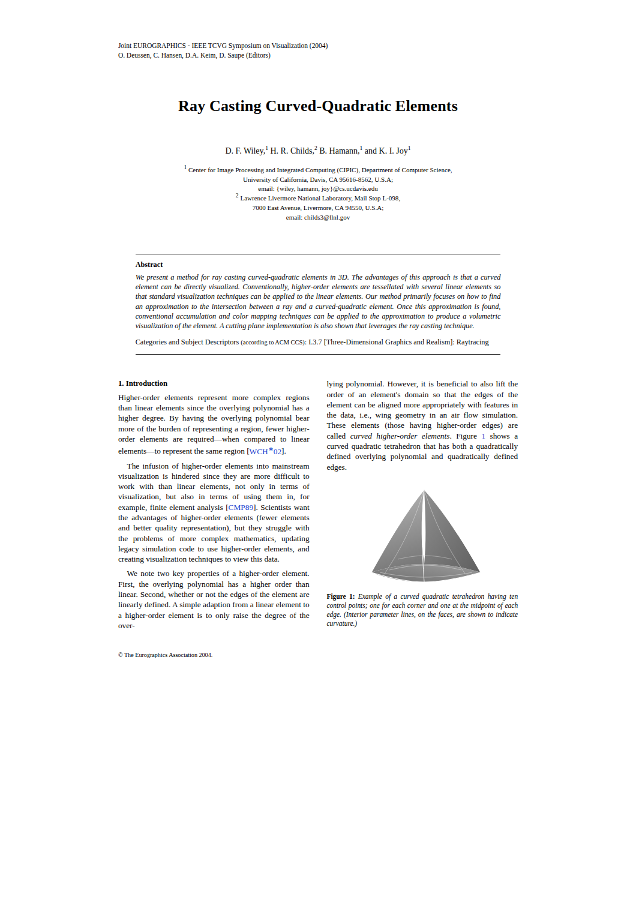Joint EUROGRAPHICS - IEEE TCVG Symposium on Visualization (2004)
O. Deussen, C. Hansen, D.A. Keim, D. Saupe (Editors)
Ray Casting Curved-Quadratic Elements
D. F. Wiley,1 H. R. Childs,2 B. Hamann,1 and K. I. Joy1
1 Center for Image Processing and Integrated Computing (CIPIC), Department of Computer Science,
University of California, Davis, CA 95616-8562, U.S.A;
email: {wiley, hamann, joy}@cs.ucdavis.edu
2 Lawrence Livermore National Laboratory, Mail Stop L-098,
7000 East Avenue, Livermore, CA 94550, U.S.A;
email: childs3@llnl.gov
Abstract
We present a method for ray casting curved-quadratic elements in 3D. The advantages of this approach is that a curved element can be directly visualized. Conventionally, higher-order elements are tessellated with several linear elements so that standard visualization techniques can be applied to the linear elements. Our method primarily focuses on how to find an approximation to the intersection between a ray and a curved-quadratic element. Once this approximation is found, conventional accumulation and color mapping techniques can be applied to the approximation to produce a volumetric visualization of the element. A cutting plane implementation is also shown that leverages the ray casting technique.
Categories and Subject Descriptors (according to ACM CCS): I.3.7 [Three-Dimensional Graphics and Realism]: Raytracing
1. Introduction
Higher-order elements represent more complex regions than linear elements since the overlying polynomial has a higher degree. By having the overlying polynomial bear more of the burden of representing a region, fewer higher-order elements are required—when compared to linear elements—to represent the same region [WCH∗02].
The infusion of higher-order elements into mainstream visualization is hindered since they are more difficult to work with than linear elements, not only in terms of visualization, but also in terms of using them in, for example, finite element analysis [CMP89]. Scientists want the advantages of higher-order elements (fewer elements and better quality representation), but they struggle with the problems of more complex mathematics, updating legacy simulation code to use higher-order elements, and creating visualization techniques to view this data.
We note two key properties of a higher-order element. First, the overlying polynomial has a higher order than linear. Second, whether or not the edges of the element are linearly defined. A simple adaption from a linear element to a higher-order element is to only raise the degree of the over-
lying polynomial. However, it is beneficial to also lift the order of an element's domain so that the edges of the element can be aligned more appropriately with features in the data, i.e., wing geometry in an air flow simulation. These elements (those having higher-order edges) are called curved higher-order elements. Figure 1 shows a curved quadratic tetrahedron that has both a quadratically defined overlying polynomial and quadratically defined edges.
Figure 1: Example of a curved quadratic tetrahedron having ten control points; one for each corner and one at the midpoint of each edge. (Interior parameter lines, on the faces, are shown to indicate curvature.)
© The Eurographics Association 2004.